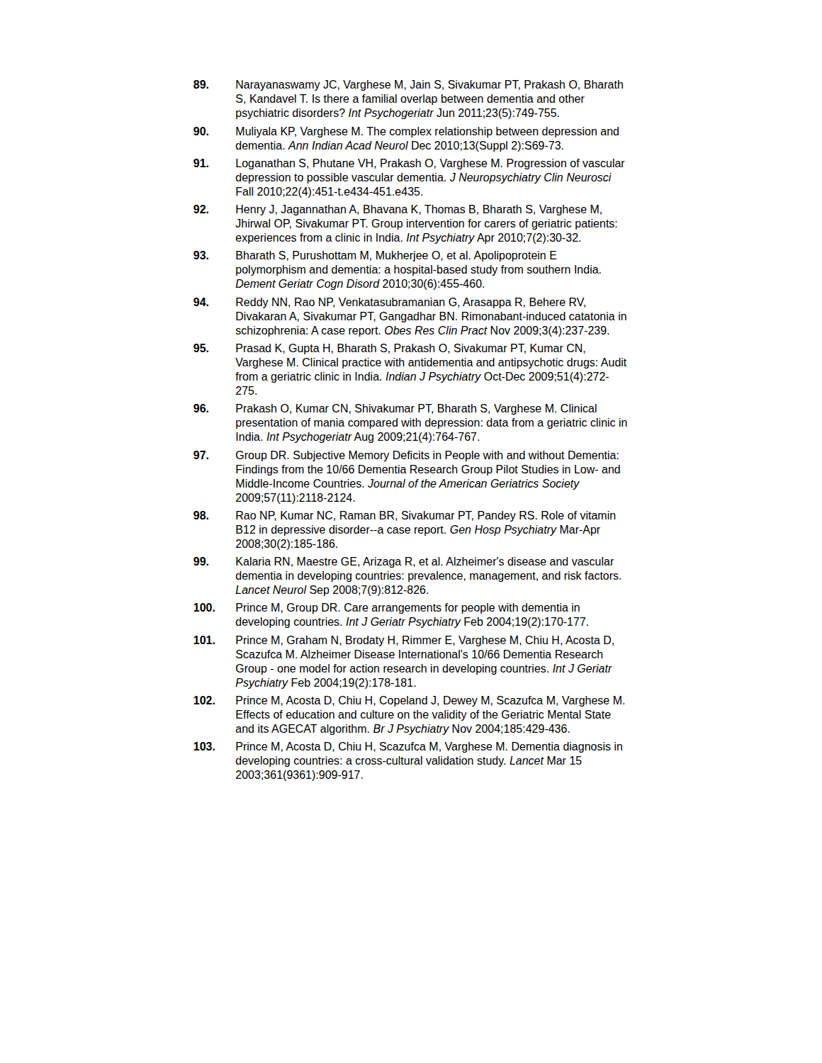89. Narayanaswamy JC, Varghese M, Jain S, Sivakumar PT, Prakash O, Bharath S, Kandavel T. Is there a familial overlap between dementia and other psychiatric disorders? Int Psychogeriatr Jun 2011;23(5):749-755.
90. Muliyala KP, Varghese M. The complex relationship between depression and dementia. Ann Indian Acad Neurol Dec 2010;13(Suppl 2):S69-73.
91. Loganathan S, Phutane VH, Prakash O, Varghese M. Progression of vascular depression to possible vascular dementia. J Neuropsychiatry Clin Neurosci Fall 2010;22(4):451-t.e434-451.e435.
92. Henry J, Jagannathan A, Bhavana K, Thomas B, Bharath S, Varghese M, Jhirwal OP, Sivakumar PT. Group intervention for carers of geriatric patients: experiences from a clinic in India. Int Psychiatry Apr 2010;7(2):30-32.
93. Bharath S, Purushottam M, Mukherjee O, et al. Apolipoprotein E polymorphism and dementia: a hospital-based study from southern India. Dement Geriatr Cogn Disord 2010;30(6):455-460.
94. Reddy NN, Rao NP, Venkatasubramanian G, Arasappa R, Behere RV, Divakaran A, Sivakumar PT, Gangadhar BN. Rimonabant-induced catatonia in schizophrenia: A case report. Obes Res Clin Pract Nov 2009;3(4):237-239.
95. Prasad K, Gupta H, Bharath S, Prakash O, Sivakumar PT, Kumar CN, Varghese M. Clinical practice with antidementia and antipsychotic drugs: Audit from a geriatric clinic in India. Indian J Psychiatry Oct-Dec 2009;51(4):272-275.
96. Prakash O, Kumar CN, Shivakumar PT, Bharath S, Varghese M. Clinical presentation of mania compared with depression: data from a geriatric clinic in India. Int Psychogeriatr Aug 2009;21(4):764-767.
97. Group DR. Subjective Memory Deficits in People with and without Dementia: Findings from the 10/66 Dementia Research Group Pilot Studies in Low- and Middle-Income Countries. Journal of the American Geriatrics Society 2009;57(11):2118-2124.
98. Rao NP, Kumar NC, Raman BR, Sivakumar PT, Pandey RS. Role of vitamin B12 in depressive disorder--a case report. Gen Hosp Psychiatry Mar-Apr 2008;30(2):185-186.
99. Kalaria RN, Maestre GE, Arizaga R, et al. Alzheimer's disease and vascular dementia in developing countries: prevalence, management, and risk factors. Lancet Neurol Sep 2008;7(9):812-826.
100. Prince M, Group DR. Care arrangements for people with dementia in developing countries. Int J Geriatr Psychiatry Feb 2004;19(2):170-177.
101. Prince M, Graham N, Brodaty H, Rimmer E, Varghese M, Chiu H, Acosta D, Scazufca M. Alzheimer Disease International's 10/66 Dementia Research Group - one model for action research in developing countries. Int J Geriatr Psychiatry Feb 2004;19(2):178-181.
102. Prince M, Acosta D, Chiu H, Copeland J, Dewey M, Scazufca M, Varghese M. Effects of education and culture on the validity of the Geriatric Mental State and its AGECAT algorithm. Br J Psychiatry Nov 2004;185:429-436.
103. Prince M, Acosta D, Chiu H, Scazufca M, Varghese M. Dementia diagnosis in developing countries: a cross-cultural validation study. Lancet Mar 15 2003;361(9361):909-917.